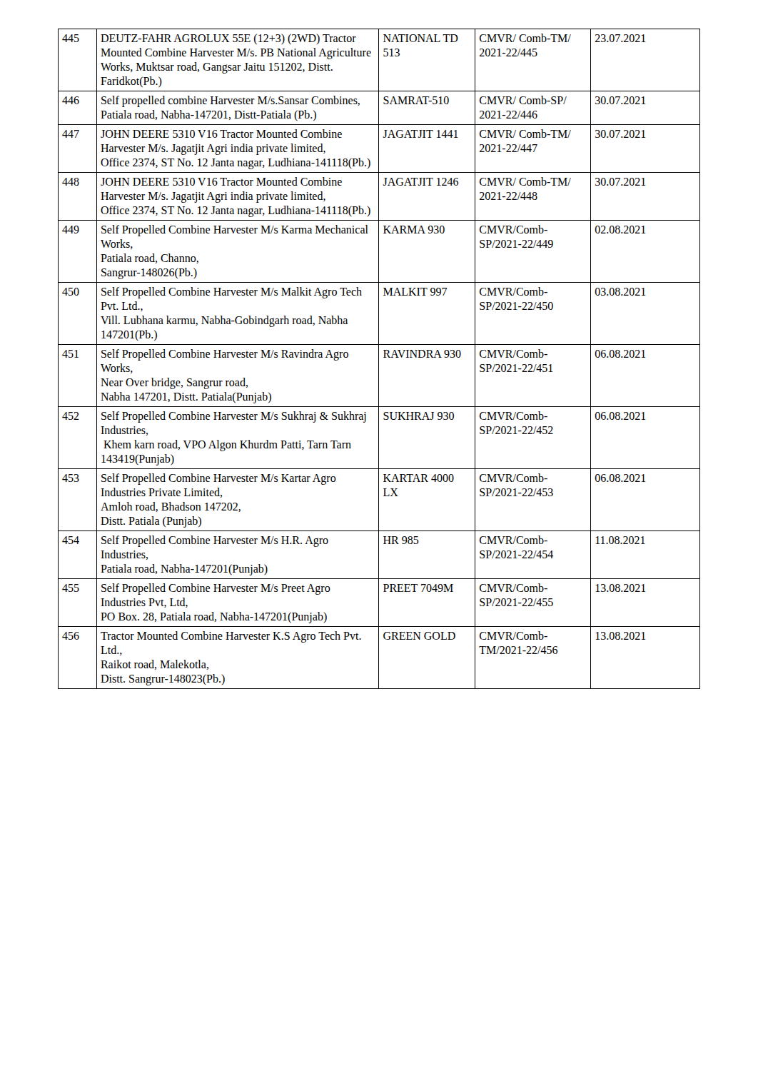| 445 | DEUTZ-FAHR AGROLUX 55E (12+3) (2WD) Tractor Mounted Combine Harvester M/s. PB National Agriculture Works, Muktsar road, Gangsar Jaitu 151202, Distt. Faridkot(Pb.) | NATIONAL TD 513 | CMVR/ Comb-TM/ 2021-22/445 | 23.07.2021 |
| 446 | Self propelled combine Harvester M/s.Sansar Combines, Patiala road, Nabha-147201, Distt-Patiala (Pb.) | SAMRAT-510 | CMVR/ Comb-SP/ 2021-22/446 | 30.07.2021 |
| 447 | JOHN DEERE 5310 V16 Tractor Mounted Combine Harvester M/s. Jagatjit Agri india private limited, Office 2374, ST No. 12 Janta nagar, Ludhiana-141118(Pb.) | JAGATJIT 1441 | CMVR/ Comb-TM/ 2021-22/447 | 30.07.2021 |
| 448 | JOHN DEERE 5310 V16 Tractor Mounted Combine Harvester M/s. Jagatjit Agri india private limited, Office 2374, ST No. 12 Janta nagar, Ludhiana-141118(Pb.) | JAGATJIT 1246 | CMVR/ Comb-TM/ 2021-22/448 | 30.07.2021 |
| 449 | Self Propelled Combine Harvester M/s Karma Mechanical Works, Patiala road, Channo, Sangrur-148026(Pb.) | KARMA 930 | CMVR/Comb-SP/2021-22/449 | 02.08.2021 |
| 450 | Self Propelled Combine Harvester M/s Malkit Agro Tech Pvt. Ltd., Vill. Lubhana karmu, Nabha-Gobindgarh road, Nabha 147201(Pb.) | MALKIT 997 | CMVR/Comb-SP/2021-22/450 | 03.08.2021 |
| 451 | Self Propelled Combine Harvester M/s Ravindra Agro Works, Near Over bridge, Sangrur road, Nabha 147201, Distt. Patiala(Punjab) | RAVINDRA 930 | CMVR/Comb-SP/2021-22/451 | 06.08.2021 |
| 452 | Self Propelled Combine Harvester M/s Sukhraj & Sukhraj Industries, Khem karn road, VPO Algon Khurdm Patti, Tarn Tarn 143419(Punjab) | SUKHRAJ 930 | CMVR/Comb-SP/2021-22/452 | 06.08.2021 |
| 453 | Self Propelled Combine Harvester M/s Kartar Agro Industries Private Limited, Amloh road, Bhadson 147202, Distt. Patiala (Punjab) | KARTAR 4000 LX | CMVR/Comb-SP/2021-22/453 | 06.08.2021 |
| 454 | Self Propelled Combine Harvester M/s H.R. Agro Industries, Patiala road, Nabha-147201(Punjab) | HR 985 | CMVR/Comb-SP/2021-22/454 | 11.08.2021 |
| 455 | Self Propelled Combine Harvester M/s Preet Agro Industries Pvt, Ltd, PO Box. 28, Patiala road, Nabha-147201(Punjab) | PREET 7049M | CMVR/Comb-SP/2021-22/455 | 13.08.2021 |
| 456 | Tractor Mounted Combine Harvester K.S Agro Tech Pvt. Ltd., Raikot road, Malekotla, Distt. Sangrur-148023(Pb.) | GREEN GOLD | CMVR/Comb-TM/2021-22/456 | 13.08.2021 |